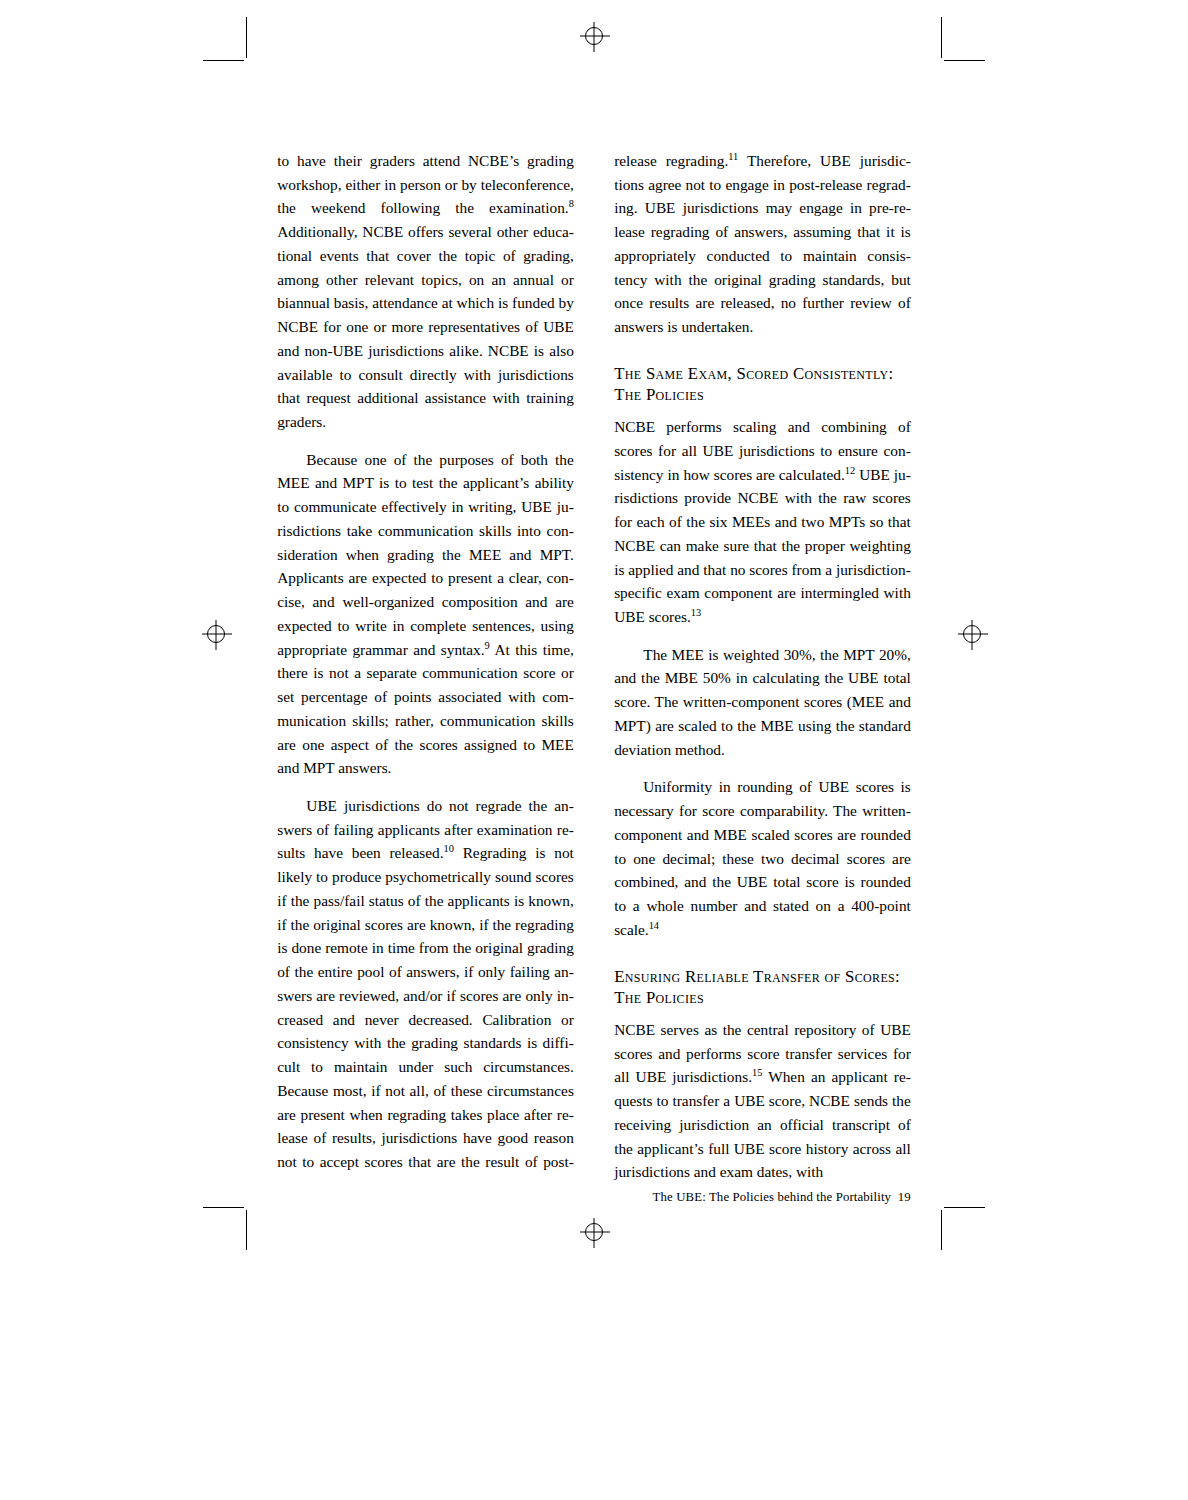to have their graders attend NCBE’s grading workshop, either in person or by teleconference, the weekend following the examination.8 Additionally, NCBE offers several other educational events that cover the topic of grading, among other relevant topics, on an annual or biannual basis, attendance at which is funded by NCBE for one or more representatives of UBE and non-UBE jurisdictions alike. NCBE is also available to consult directly with jurisdictions that request additional assistance with training graders.
Because one of the purposes of both the MEE and MPT is to test the applicant’s ability to communicate effectively in writing, UBE jurisdictions take communication skills into consideration when grading the MEE and MPT. Applicants are expected to present a clear, concise, and well-organized composition and are expected to write in complete sentences, using appropriate grammar and syntax.9 At this time, there is not a separate communication score or set percentage of points associated with communication skills; rather, communication skills are one aspect of the scores assigned to MEE and MPT answers.
UBE jurisdictions do not regrade the answers of failing applicants after examination results have been released.10 Regrading is not likely to produce psychometrically sound scores if the pass/fail status of the applicants is known, if the original scores are known, if the regrading is done remote in time from the original grading of the entire pool of answers, if only failing answers are reviewed, and/or if scores are only increased and never decreased. Calibration or consistency with the grading standards is difficult to maintain under such circumstances. Because most, if not all, of these circumstances are present when regrading takes place after release of results, jurisdictions have good reason not to accept scores that are the result of post-release regrading.11 Therefore, UBE jurisdictions agree not to engage in post-release regrading. UBE jurisdictions may engage in pre-release regrading of answers, assuming that it is appropriately conducted to maintain consistency with the original grading standards, but once results are released, no further review of answers is undertaken.
The Same Exam, Scored Consistently: The Policies
NCBE performs scaling and combining of scores for all UBE jurisdictions to ensure consistency in how scores are calculated.12 UBE jurisdictions provide NCBE with the raw scores for each of the six MEEs and two MPTs so that NCBE can make sure that the proper weighting is applied and that no scores from a jurisdiction-specific exam component are intermingled with UBE scores.13
The MEE is weighted 30%, the MPT 20%, and the MBE 50% in calculating the UBE total score. The written-component scores (MEE and MPT) are scaled to the MBE using the standard deviation method.
Uniformity in rounding of UBE scores is necessary for score comparability. The written-component and MBE scaled scores are rounded to one decimal; these two decimal scores are combined, and the UBE total score is rounded to a whole number and stated on a 400-point scale.14
Ensuring Reliable Transfer of Scores: The Policies
NCBE serves as the central repository of UBE scores and performs score transfer services for all UBE jurisdictions.15 When an applicant requests to transfer a UBE score, NCBE sends the receiving jurisdiction an official transcript of the applicant’s full UBE score history across all jurisdictions and exam dates, with
The UBE: The Policies behind the Portability 19